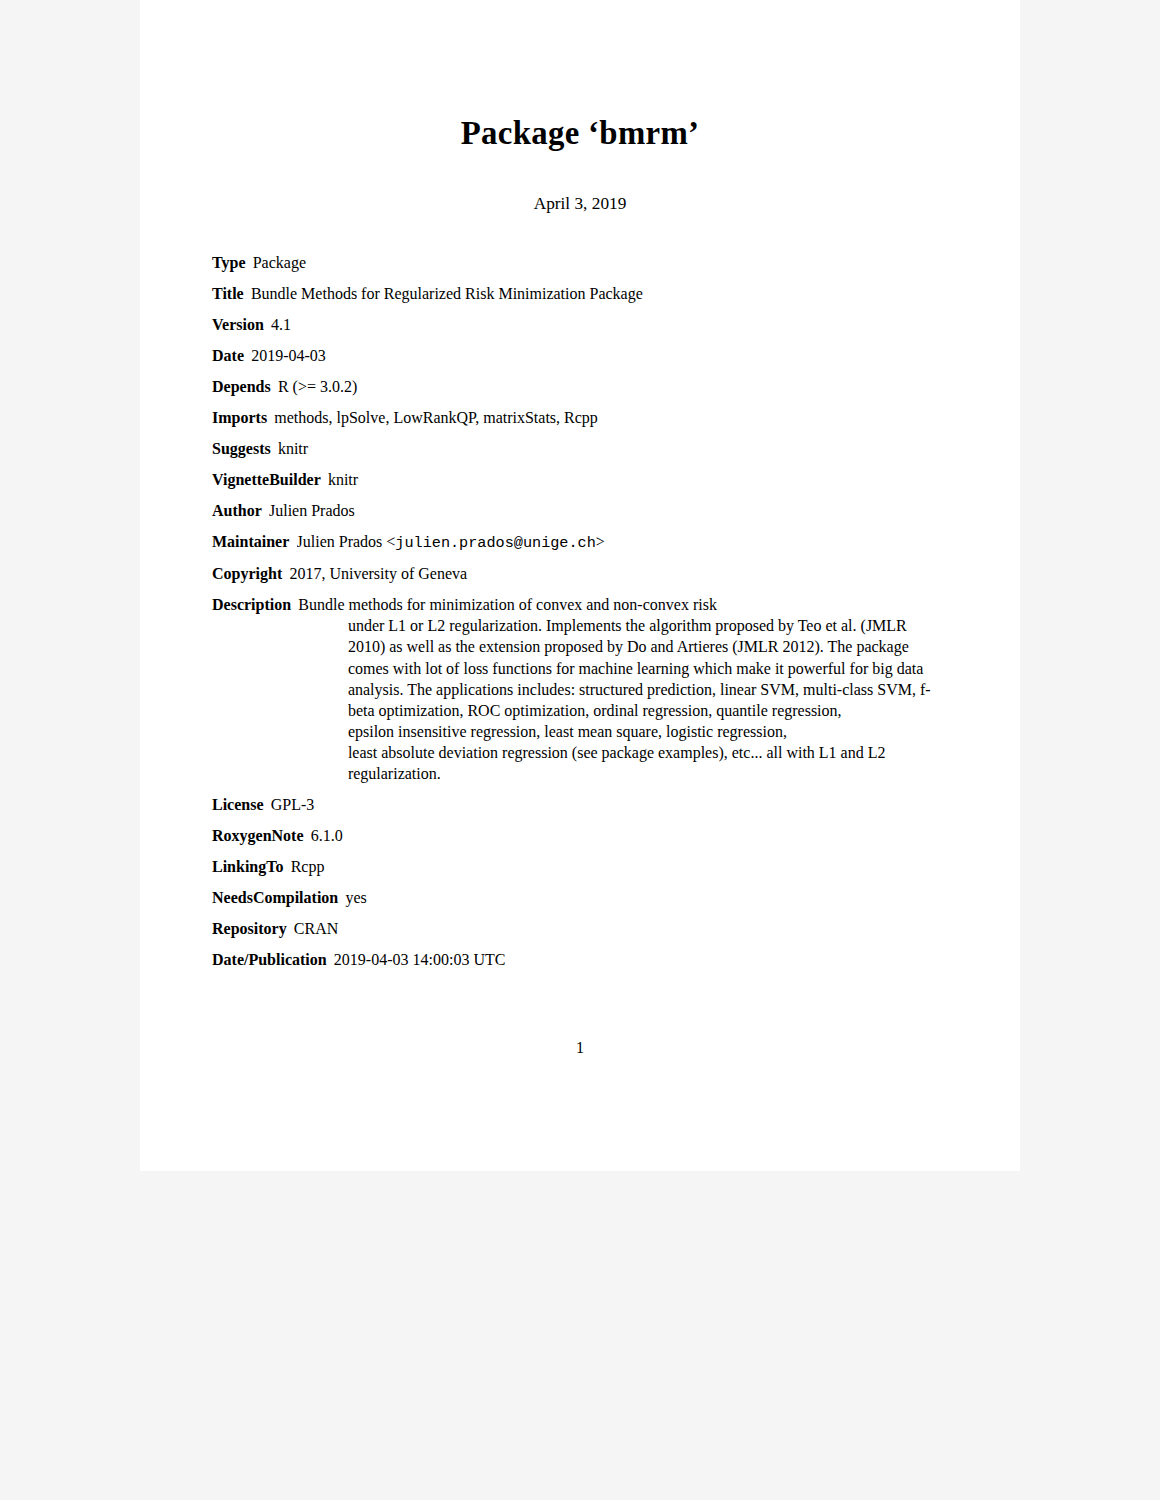Package ‘bmrm’
April 3, 2019
Type
Package
Title
Bundle Methods for Regularized Risk Minimization Package
Version
4.1
Date
2019-04-03
Depends
R (>= 3.0.2)
Imports
methods, lpSolve, LowRankQP, matrixStats, Rcpp
Suggests
knitr
VignetteBuilder
knitr
Author
Julien Prados
Maintainer
Julien Prados <julien.prados@unige.ch>
Copyright
2017, University of Geneva
Description
Bundle methods for minimization of convex and non-convex risk
under L1 or L2 regularization. Implements the algorithm proposed by Teo et al. (JMLR 2010) as well as the extension proposed by Do and Artieres (JMLR 2012). The package comes with lot of loss functions for machine learning which make it powerful for big data analysis. The applications includes: structured prediction, linear SVM, multi-class SVM, f-beta optimization, ROC optimization, ordinal regression, quantile regression,
epsilon insensitive regression, least mean square, logistic regression,
least absolute deviation regression (see package examples), etc... all with L1 and L2 regularization.
License
GPL-3
RoxygenNote
6.1.0
LinkingTo
Rcpp
NeedsCompilation
yes
Repository
CRAN
Date/Publication
2019-04-03 14:00:03 UTC
1